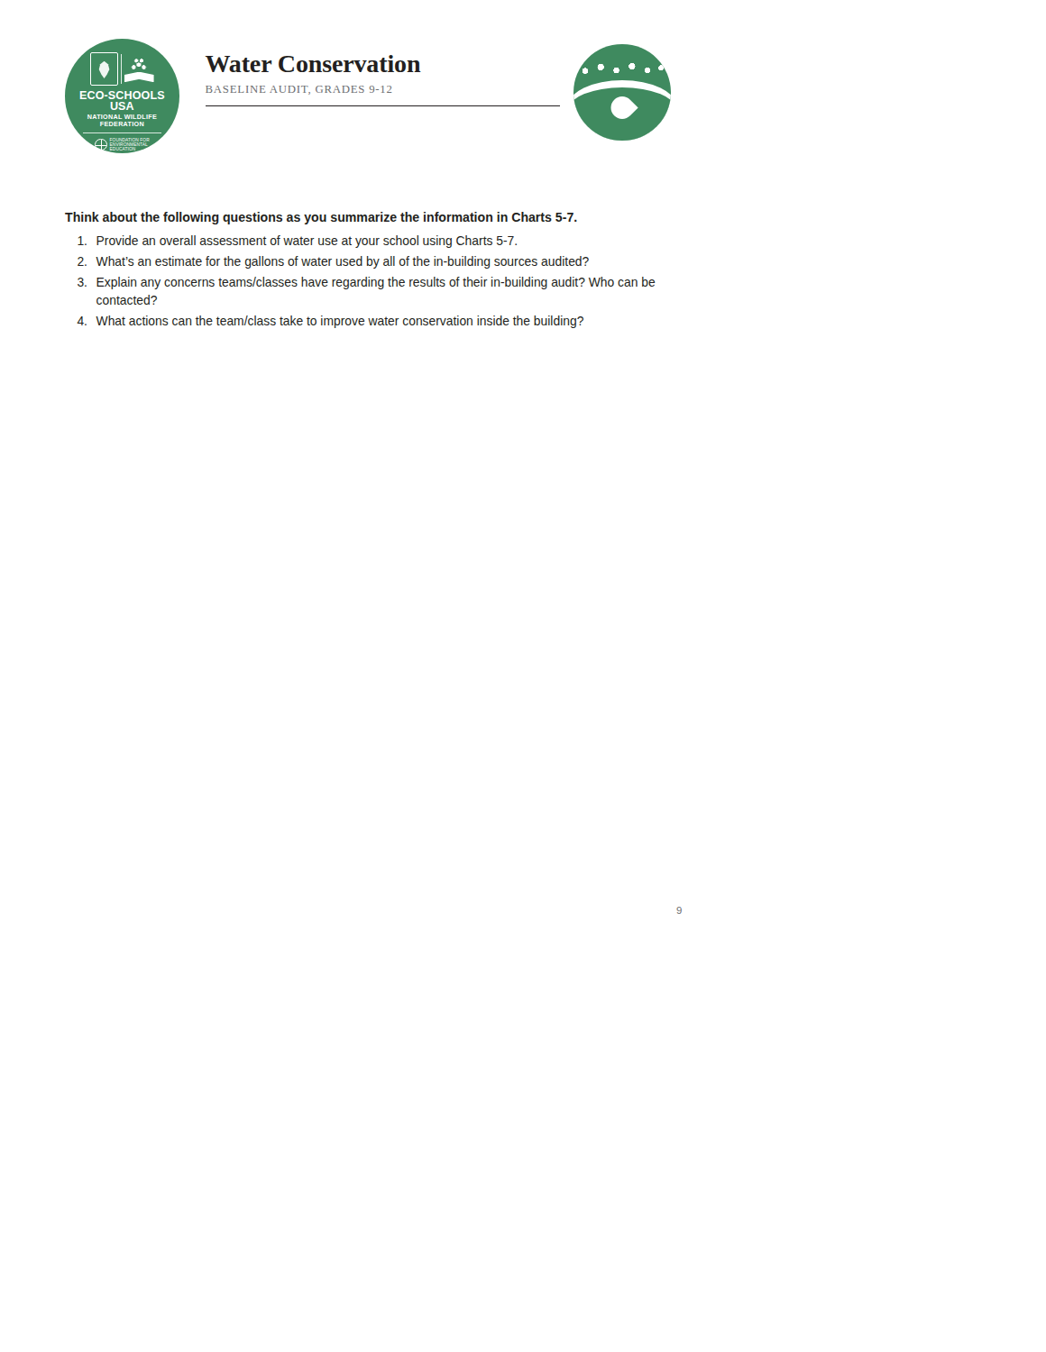ECO-SCHOOLS USA
NATIONAL WILDLIFE FEDERATION
FOUNDATION FOR
ENVIRONMENTAL
EDUCATION
Water Conservation
Baseline Audit, Grades 9-12
Think about the following questions as you summarize the information in Charts 5-7.
Provide an overall assessment of water use at your school using Charts 5-7.
What’s an estimate for the gallons of water used by all of the in-building sources audited?
Explain any concerns teams/classes have regarding the results of their in-building audit? Who can be contacted?
What actions can the team/class take to improve water conservation inside the building?
9